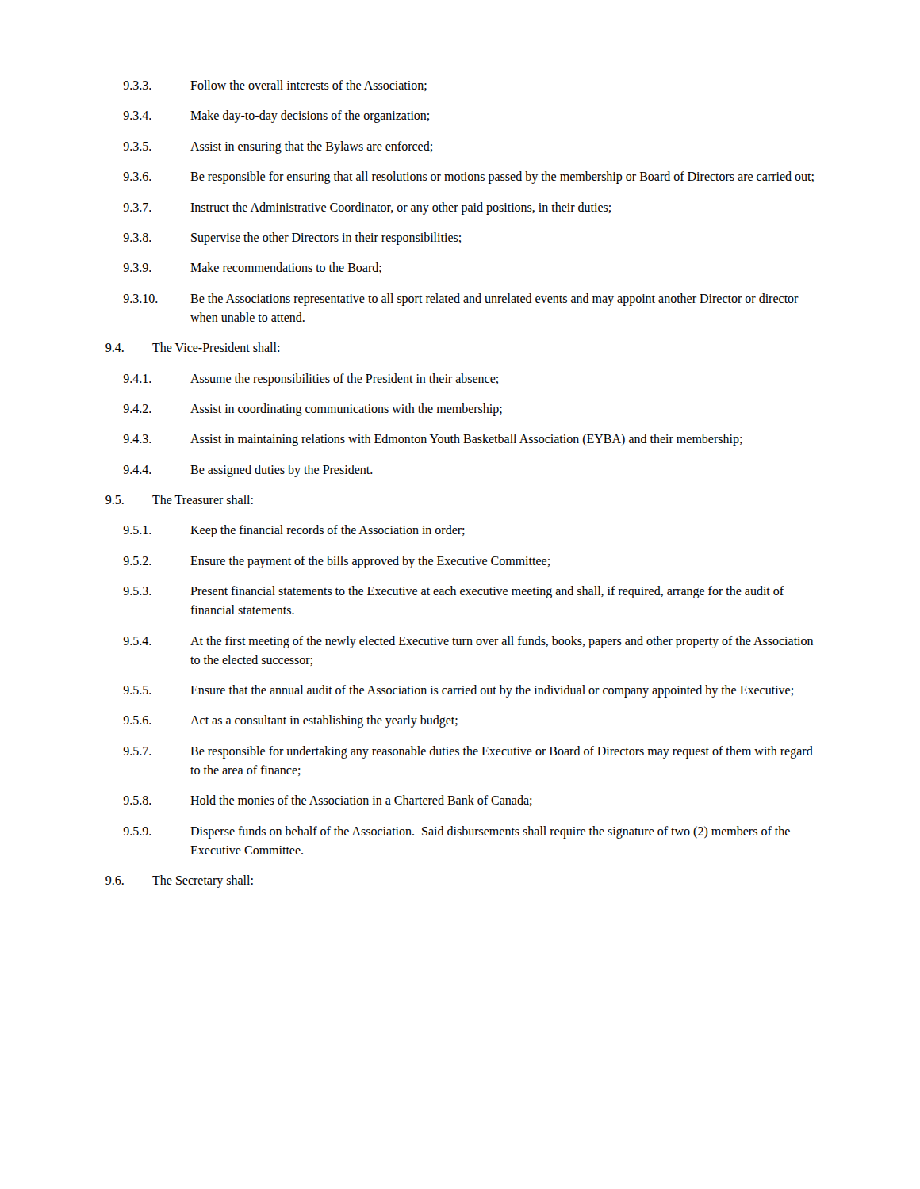9.3.3. Follow the overall interests of the Association;
9.3.4. Make day-to-day decisions of the organization;
9.3.5. Assist in ensuring that the Bylaws are enforced;
9.3.6. Be responsible for ensuring that all resolutions or motions passed by the membership or Board of Directors are carried out;
9.3.7. Instruct the Administrative Coordinator, or any other paid positions, in their duties;
9.3.8. Supervise the other Directors in their responsibilities;
9.3.9. Make recommendations to the Board;
9.3.10. Be the Associations representative to all sport related and unrelated events and may appoint another Director or director when unable to attend.
9.4. The Vice-President shall:
9.4.1. Assume the responsibilities of the President in their absence;
9.4.2. Assist in coordinating communications with the membership;
9.4.3. Assist in maintaining relations with Edmonton Youth Basketball Association (EYBA) and their membership;
9.4.4. Be assigned duties by the President.
9.5. The Treasurer shall:
9.5.1. Keep the financial records of the Association in order;
9.5.2. Ensure the payment of the bills approved by the Executive Committee;
9.5.3. Present financial statements to the Executive at each executive meeting and shall, if required, arrange for the audit of financial statements.
9.5.4. At the first meeting of the newly elected Executive turn over all funds, books, papers and other property of the Association to the elected successor;
9.5.5. Ensure that the annual audit of the Association is carried out by the individual or company appointed by the Executive;
9.5.6. Act as a consultant in establishing the yearly budget;
9.5.7. Be responsible for undertaking any reasonable duties the Executive or Board of Directors may request of them with regard to the area of finance;
9.5.8. Hold the monies of the Association in a Chartered Bank of Canada;
9.5.9. Disperse funds on behalf of the Association. Said disbursements shall require the signature of two (2) members of the Executive Committee.
9.6. The Secretary shall: